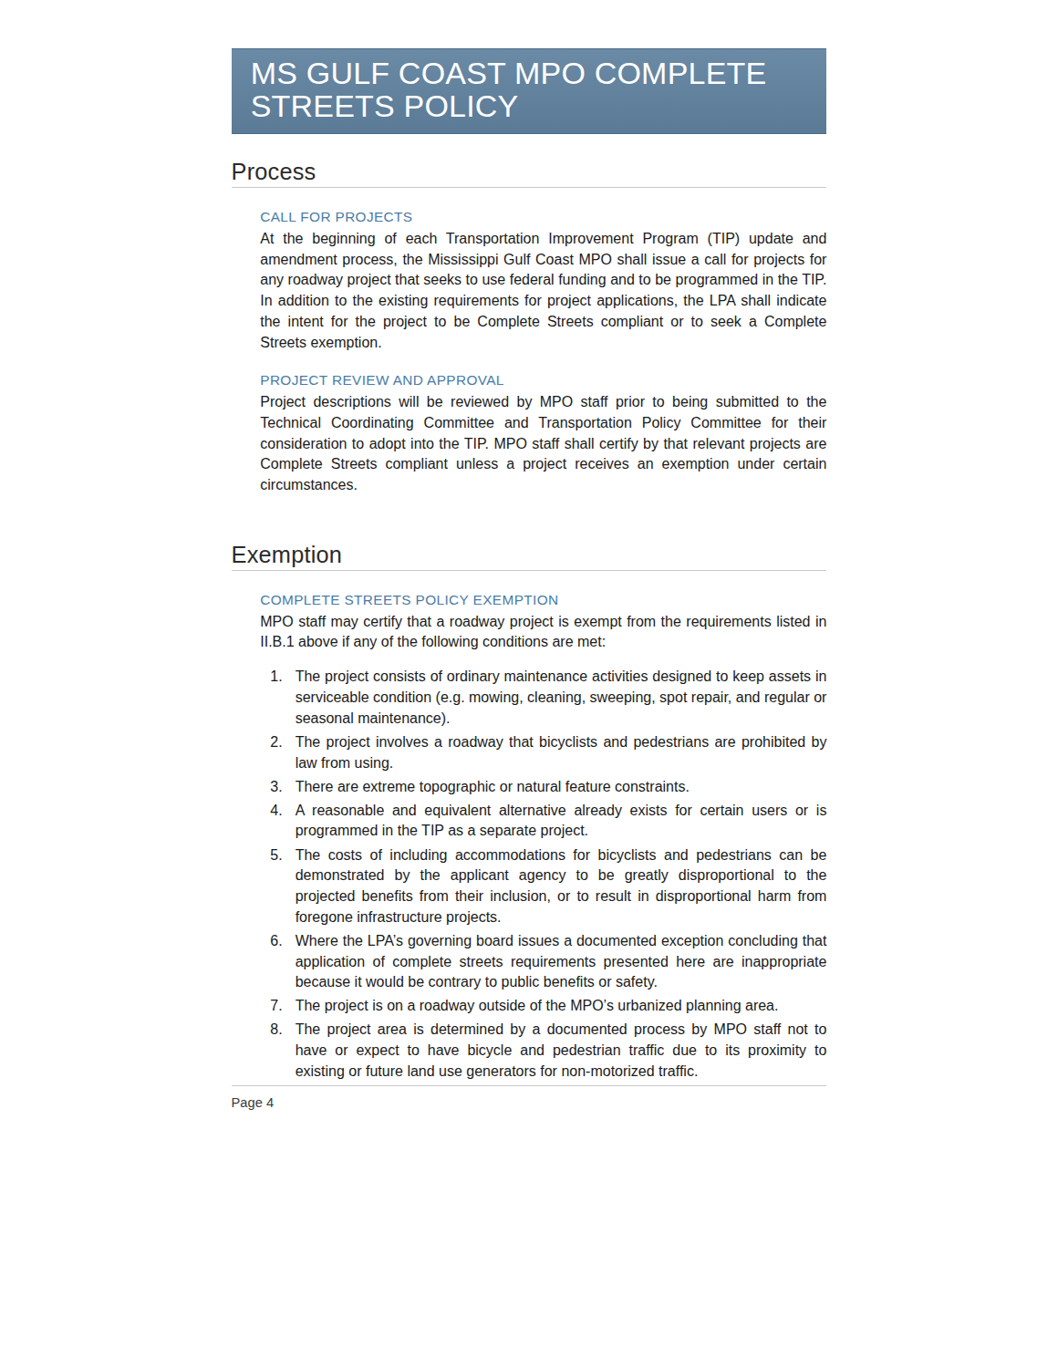MS GULF COAST MPO COMPLETE STREETS POLICY
Process
CALL FOR PROJECTS
At the beginning of each Transportation Improvement Program (TIP) update and amendment process, the Mississippi Gulf Coast MPO shall issue a call for projects for any roadway project that seeks to use federal funding and to be programmed in the TIP. In addition to the existing requirements for project applications, the LPA shall indicate the intent for the project to be Complete Streets compliant or to seek a Complete Streets exemption.
PROJECT REVIEW AND APPROVAL
Project descriptions will be reviewed by MPO staff prior to being submitted to the Technical Coordinating Committee and Transportation Policy Committee for their consideration to adopt into the TIP. MPO staff shall certify by that relevant projects are Complete Streets compliant unless a project receives an exemption under certain circumstances.
Exemption
COMPLETE STREETS POLICY EXEMPTION
MPO staff may certify that a roadway project is exempt from the requirements listed in II.B.1 above if any of the following conditions are met:
The project consists of ordinary maintenance activities designed to keep assets in serviceable condition (e.g. mowing, cleaning, sweeping, spot repair, and regular or seasonal maintenance).
The project involves a roadway that bicyclists and pedestrians are prohibited by law from using.
There are extreme topographic or natural feature constraints.
A reasonable and equivalent alternative already exists for certain users or is programmed in the TIP as a separate project.
The costs of including accommodations for bicyclists and pedestrians can be demonstrated by the applicant agency to be greatly disproportional to the projected benefits from their inclusion, or to result in disproportional harm from foregone infrastructure projects.
Where the LPA’s governing board issues a documented exception concluding that application of complete streets requirements presented here are inappropriate because it would be contrary to public benefits or safety.
The project is on a roadway outside of the MPO’s urbanized planning area.
The project area is determined by a documented process by MPO staff not to have or expect to have bicycle and pedestrian traffic due to its proximity to existing or future land use generators for non-motorized traffic.
Page 4